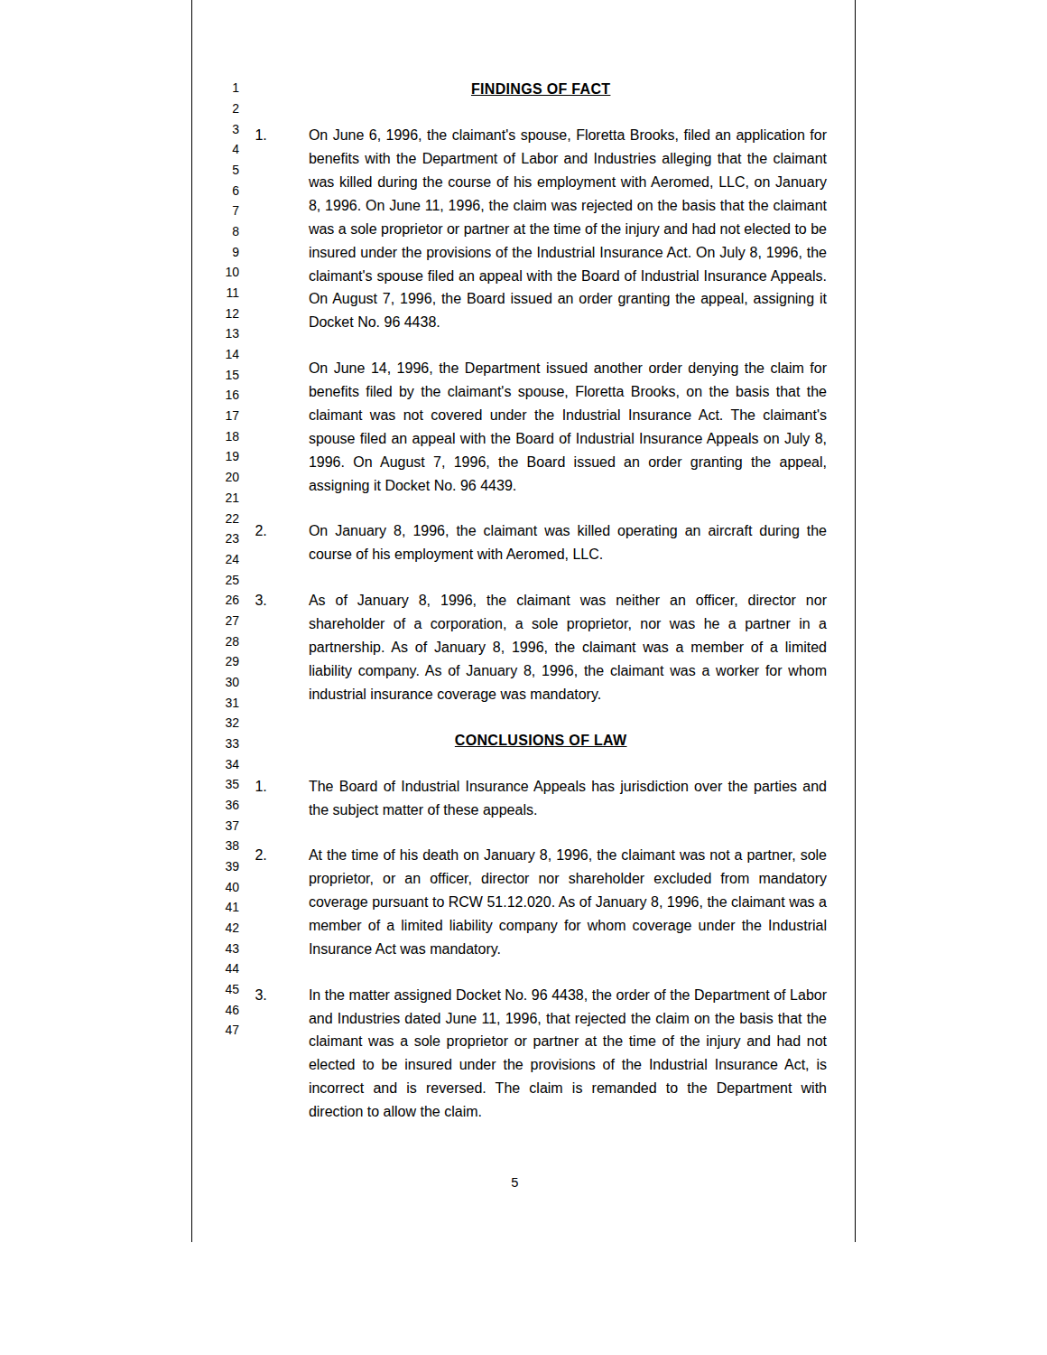1
2
3
4
5
6
7
8
9
10
11
12
13
14
15
16
17
18
19
20
21
22
23
24
25
26
27
28
29
30
31
32
33
34
35
36
37
38
39
40
41
42
43
44
45
46
47
FINDINGS OF FACT
1.
On June 6, 1996, the claimant's spouse, Floretta Brooks, filed an application for benefits with the Department of Labor and Industries alleging that the claimant was killed during the course of his employment with Aeromed, LLC, on January 8, 1996. On June 11, 1996, the claim was rejected on the basis that the claimant was a sole proprietor or partner at the time of the injury and had not elected to be insured under the provisions of the Industrial Insurance Act. On July 8, 1996, the claimant's spouse filed an appeal with the Board of Industrial Insurance Appeals. On August 7, 1996, the Board issued an order granting the appeal, assigning it Docket No. 96 4438.
On June 14, 1996, the Department issued another order denying the claim for benefits filed by the claimant's spouse, Floretta Brooks, on the basis that the claimant was not covered under the Industrial Insurance Act. The claimant's spouse filed an appeal with the Board of Industrial Insurance Appeals on July 8, 1996. On August 7, 1996, the Board issued an order granting the appeal, assigning it Docket No. 96 4439.
2.
On January 8, 1996, the claimant was killed operating an aircraft during the course of his employment with Aeromed, LLC.
3.
As of January 8, 1996, the claimant was neither an officer, director nor shareholder of a corporation, a sole proprietor, nor was he a partner in a partnership. As of January 8, 1996, the claimant was a member of a limited liability company. As of January 8, 1996, the claimant was a worker for whom industrial insurance coverage was mandatory.
CONCLUSIONS OF LAW
1.
The Board of Industrial Insurance Appeals has jurisdiction over the parties and the subject matter of these appeals.
2.
At the time of his death on January 8, 1996, the claimant was not a partner, sole proprietor, or an officer, director nor shareholder excluded from mandatory coverage pursuant to RCW 51.12.020. As of January 8, 1996, the claimant was a member of a limited liability company for whom coverage under the Industrial Insurance Act was mandatory.
3.
In the matter assigned Docket No. 96 4438, the order of the Department of Labor and Industries dated June 11, 1996, that rejected the claim on the basis that the claimant was a sole proprietor or partner at the time of the injury and had not elected to be insured under the provisions of the Industrial Insurance Act, is incorrect and is reversed. The claim is remanded to the Department with direction to allow the claim.
5